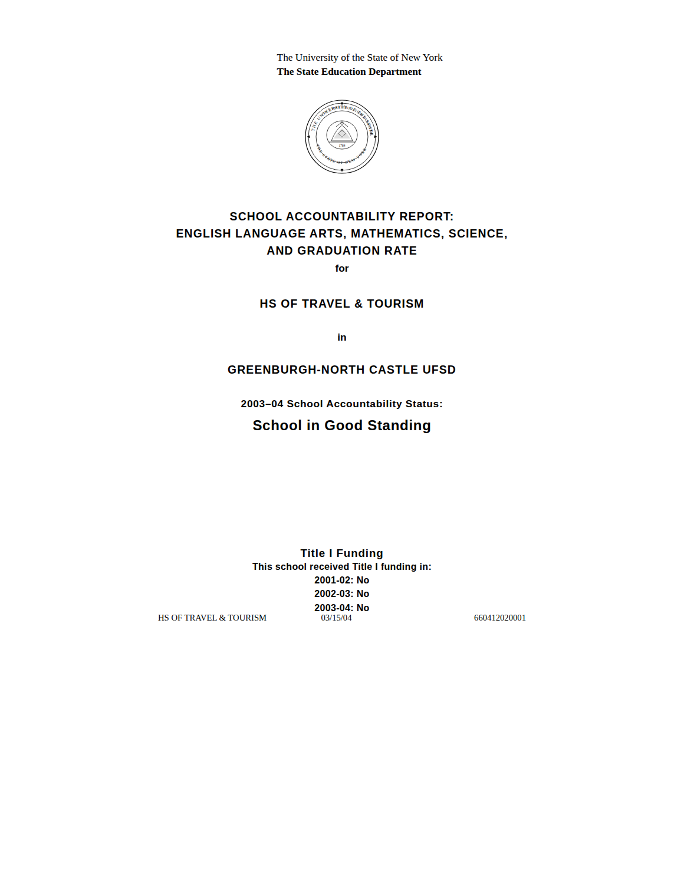The University of the State of New York
The State Education Department
THE UNIVERSITY OF THE STATE OF NEW YORK THE STATE EDUCATION DEPARTMENT THE STATE OF NEW YORK 1784
SCHOOL ACCOUNTABILITY REPORT:
ENGLISH LANGUAGE ARTS, MATHEMATICS, SCIENCE,
AND GRADUATION RATE
for
HS OF TRAVEL & TOURISM
in
GREENBURGH-NORTH CASTLE UFSD
2003–04 School Accountability Status:
School in Good Standing
Title I Funding
This school received Title I funding in:
2001-02: No
2002-03: No
2003-04: No
HS OF TRAVEL & TOURISM
03/15/04
660412020001